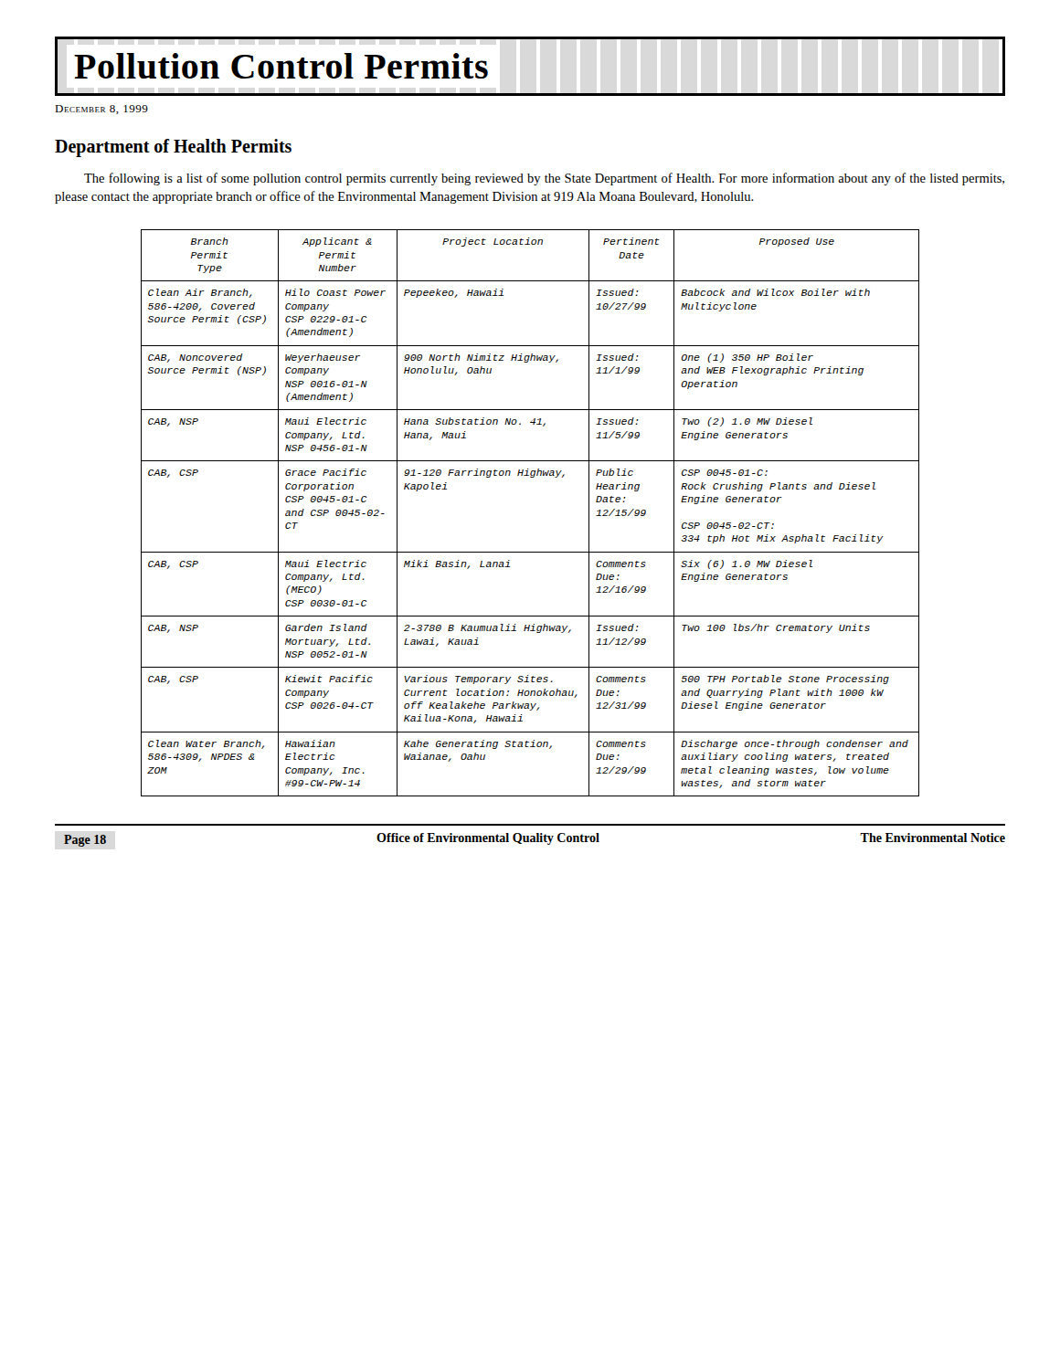Pollution Control Permits
December 8, 1999
Department of Health Permits
The following is a list of some pollution control permits currently being reviewed by the State Department of Health. For more information about any of the listed permits, please contact the appropriate branch or office of the Environmental Management Division at 919 Ala Moana Boulevard, Honolulu.
| Branch Permit Type | Applicant & Permit Number | Project Location | Pertinent Date | Proposed Use |
| --- | --- | --- | --- | --- |
| Clean Air Branch, 586-4200, Covered Source Permit (CSP) | Hilo Coast Power Company CSP 0229-01-C (Amendment) | Pepeekeo, Hawaii | Issued: 10/27/99 | Babcock and Wilcox Boiler with Multicyclone |
| CAB, Noncovered Source Permit (NSP) | Weyerhaeuser Company NSP 0016-01-N (Amendment) | 900 North Nimitz Highway, Honolulu, Oahu | Issued: 11/1/99 | One (1) 350 HP Boiler and WEB Flexographic Printing Operation |
| CAB, NSP | Maui Electric Company, Ltd. NSP 0456-01-N | Hana Substation No. 41, Hana, Maui | Issued: 11/5/99 | Two (2) 1.0 MW Diesel Engine Generators |
| CAB, CSP | Grace Pacific Corporation CSP 0045-01-C and CSP 0045-02-CT | 91-120 Farrington Highway, Kapolei | Public Hearing Date: 12/15/99 | CSP 0045-01-C: Rock Crushing Plants and Diesel Engine Generator CSP 0045-02-CT: 334 tph Hot Mix Asphalt Facility |
| CAB, CSP | Maui Electric Company, Ltd. (MECO) CSP 0030-01-C | Miki Basin, Lanai | Comments Due: 12/16/99 | Six (6) 1.0 MW Diesel Engine Generators |
| CAB, NSP | Garden Island Mortuary, Ltd. NSP 0052-01-N | 2-3780 B Kaumualii Highway, Lawai, Kauai | Issued: 11/12/99 | Two 100 lbs/hr Crematory Units |
| CAB, CSP | Kiewit Pacific Company CSP 0026-04-CT | Various Temporary Sites. Current location: Honokohau, off Kealakehe Parkway, Kailua-Kona, Hawaii | Comments Due: 12/31/99 | 500 TPH Portable Stone Processing and Quarrying Plant with 1000 kW Diesel Engine Generator |
| Clean Water Branch, 586-4309, NPDES & ZOM | Hawaiian Electric Company, Inc. #99-CW-PW-14 | Kahe Generating Station, Waianae, Oahu | Comments Due: 12/29/99 | Discharge once-through condenser and auxiliary cooling waters, treated metal cleaning wastes, low volume wastes, and storm water |
Page 18 Office of Environmental Quality Control The Environmental Notice